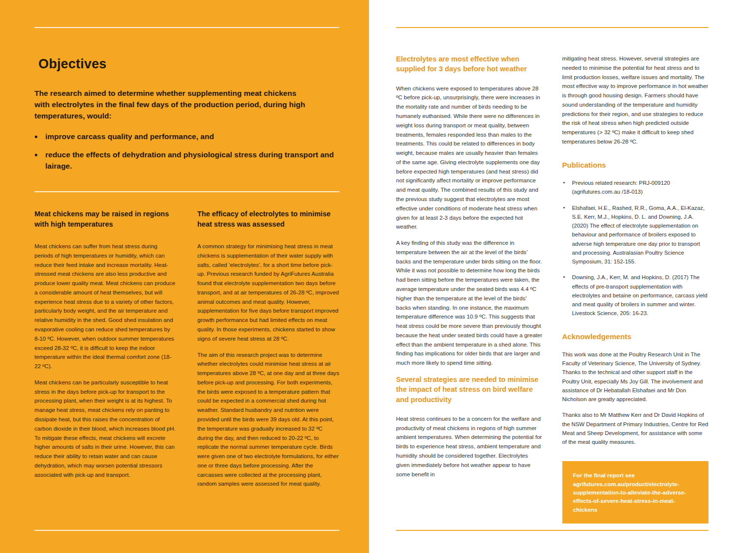Objectives
The research aimed to determine whether supplementing meat chickens with electrolytes in the final few days of the production period, during high temperatures, would:
improve carcass quality and performance, and
reduce the effects of dehydration and physiological stress during transport and lairage.
Meat chickens may be raised in regions with high temperatures
Meat chickens can suffer from heat stress during periods of high temperatures or humidity, which can reduce their feed intake and increase mortality. Heat-stressed meat chickens are also less productive and produce lower quality meat. Meat chickens can produce a considerable amount of heat themselves, but will experience heat stress due to a variety of other factors, particularly body weight, and the air temperature and relative humidity in the shed. Good shed insulation and evaporative cooling can reduce shed temperatures by 8-10 ºC. However, when outdoor summer temperatures exceed 28-32 ºC, it is difficult to keep the indoor temperature within the ideal thermal comfort zone (18-22 ºC).
Meat chickens can be particularly susceptible to heat stress in the days before pick-up for transport to the processing plant, when their weight is at its highest. To manage heat stress, meat chickens rely on panting to dissipate heat, but this raises the concentration of carbon dioxide in their blood, which increases blood pH. To mitigate these effects, meat chickens will excrete higher amounts of salts in their urine. However, this can reduce their ability to retain water and can cause dehydration, which may worsen potential stressors associated with pick-up and transport.
The efficacy of electrolytes to minimise heat stress was assessed
A common strategy for minimising heat stress in meat chickens is supplementation of their water supply with salts, called ‘electrolytes’, for a short time before pick-up. Previous research funded by AgriFutures Australia found that electrolyte supplementation two days before transport, and at air temperatures of 26-28 ºC, improved animal outcomes and meat quality. However, supplementation for five days before transport improved growth performance but had limited effects on meat quality. In those experiments, chickens started to show signs of severe heat stress at 28 ºC.
The aim of this research project was to determine whether electrolytes could minimise heat stress at air temperatures above 28 ºC, at one day and at three days before pick-up and processing. For both experiments, the birds were exposed to a temperature pattern that could be expected in a commercial shed during hot weather. Standard husbandry and nutrition were provided until the birds were 39 days old. At this point, the temperature was gradually increased to 32 ºC during the day, and then reduced to 20-22 ºC, to replicate the normal summer temperature cycle. Birds were given one of two electrolyte formulations, for either one or three days before processing. After the carcasses were collected at the processing plant, random samples were assessed for meat quality.
Electrolytes are most effective when supplied for 3 days before hot weather
When chickens were exposed to temperatures above 28 ºC before pick-up, unsurprisingly, there were increases in the mortality rate and number of birds needing to be humanely euthanised. While there were no differences in weight loss during transport or meat quality, between treatments, females responded less than males to the treatments. This could be related to differences in body weight, because males are usually heavier than females of the same age. Giving electrolyte supplements one day before expected high temperatures (and heat stress) did not significantly affect mortality or improve performance and meat quality. The combined results of this study and the previous study suggest that electrolytes are most effective under conditions of moderate heat stress when given for at least 2-3 days before the expected hot weather.
A key finding of this study was the difference in temperature between the air at the level of the birds’ backs and the temperature under birds sitting on the floor. While it was not possible to determine how long the birds had been sitting before the temperatures were taken, the average temperature under the seated birds was 4.4 ºC higher than the temperature at the level of the birds’ backs when standing. In one instance, the maximum temperature difference was 10.9 ºC. This suggests that heat stress could be more severe than previously thought because the heat under seated birds could have a greater effect than the ambient temperature in a shed alone. This finding has implications for older birds that are larger and much more likely to spend time sitting.
Several strategies are needed to minimise the impact of heat stress on bird welfare and productivity
Heat stress continues to be a concern for the welfare and productivity of meat chickens in regions of high summer ambient temperatures. When determining the potential for birds to experience heat stress, ambient temperature and humidity should be considered together. Electrolytes given immediately before hot weather appear to have some benefit in
mitigating heat stress. However, several strategies are needed to minimise the potential for heat stress and to limit production losses, welfare issues and mortality. The most effective way to improve performance in hot weather is through good housing design. Farmers should have sound understanding of the temperature and humidity predictions for their region, and use strategies to reduce the risk of heat stress when high predicted outside temperatures (> 32 ºC) make it difficult to keep shed temperatures below 26-28 ºC.
Publications
Previous related research: PRJ-009120 (agrifutures.com.au /18-013)
Elshafaei, H.E., Rashed, R.R., Goma, A.A., El-Kazaz, S.E. Kerr, M.J., Hopkins, D. L. and Downing, J.A. (2020) The effect of electrolyte supplementation on behaviour and performance of broilers exposed to adverse high temperature one day prior to transport and processing. Australasian Poultry Science Symposium, 31: 152-155.
Downing, J.A., Kerr, M. and Hopkins, D. (2017) The effects of pre-transport supplementation with electrolytes and betaine on performance, carcass yield and meat quality of broilers in summer and winter. Livestock Science, 205: 16-23.
Acknowledgements
This work was done at the Poultry Research Unit in The Faculty of Veterinary Science, The University of Sydney. Thanks to the technical and other support staff in the Poultry Unit, especially Ms Joy Gill. The involvement and assistance of Dr Hebatallah Elshafaei and Mr Don Nicholson are greatly appreciated.
Thanks also to Mr Matthew Kerr and Dr David Hopkins of the NSW Department of Primary Industries, Centre for Red Meat and Sheep Development, for assistance with some of the meat quality measures.
For the final report see agrifutures.com.au/product/electrolyte-supplementation-to-alleviate-the-adverse-effects-of-severe-heat-stress-in-meat-chickens